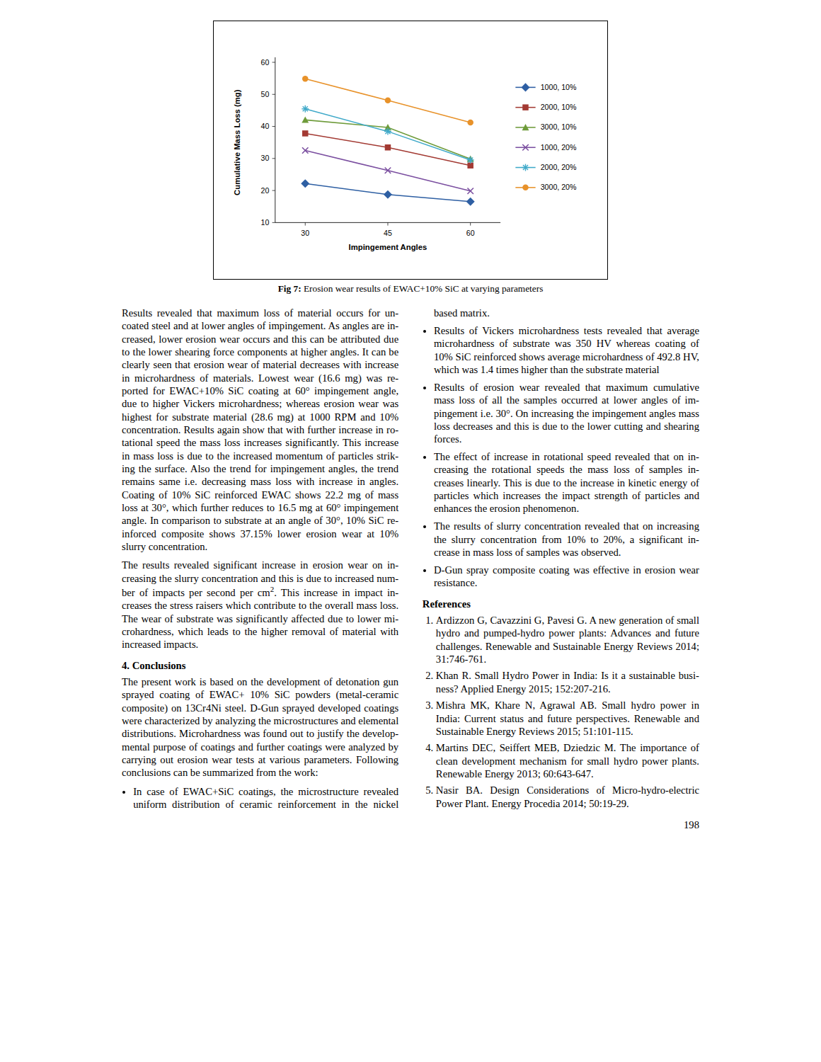60 50 40 30 20 10 30 45 60 Cumulative Mass Loss (mg) Impingement Angles 1000, 10% 2000, 10% 3000, 10% 1000, 20% 2000, 20% 3000, 20%
Fig 7: Erosion wear results of EWAC+10% SiC at varying parameters
Results revealed that maximum loss of material occurs for uncoated steel and at lower angles of impingement. As angles are increased, lower erosion wear occurs and this can be attributed due to the lower shearing force components at higher angles. It can be clearly seen that erosion wear of material decreases with increase in microhardness of materials. Lowest wear (16.6 mg) was reported for EWAC+10% SiC coating at 60° impingement angle, due to higher Vickers microhardness; whereas erosion wear was highest for substrate material (28.6 mg) at 1000 RPM and 10% concentration. Results again show that with further increase in rotational speed the mass loss increases significantly. This increase in mass loss is due to the increased momentum of particles striking the surface. Also the trend for impingement angles, the trend remains same i.e. decreasing mass loss with increase in angles. Coating of 10% SiC reinforced EWAC shows 22.2 mg of mass loss at 30°, which further reduces to 16.5 mg at 60° impingement angle. In comparison to substrate at an angle of 30°, 10% SiC reinforced composite shows 37.15% lower erosion wear at 10% slurry concentration.
The results revealed significant increase in erosion wear on increasing the slurry concentration and this is due to increased number of impacts per second per cm2. This increase in impact increases the stress raisers which contribute to the overall mass loss. The wear of substrate was significantly affected due to lower microhardness, which leads to the higher removal of material with increased impacts.
4. Conclusions
The present work is based on the development of detonation gun sprayed coating of EWAC+ 10% SiC powders (metal-ceramic composite) on 13Cr4Ni steel. D-Gun sprayed developed coatings were characterized by analyzing the microstructures and elemental distributions. Microhardness was found out to justify the developmental purpose of coatings and further coatings were analyzed by carrying out erosion wear tests at various parameters. Following conclusions can be summarized from the work:
In case of EWAC+SiC coatings, the microstructure revealed uniform distribution of ceramic reinforcement in the nickel based matrix.
Results of Vickers microhardness tests revealed that average microhardness of substrate was 350 HV whereas coating of 10% SiC reinforced shows average microhardness of 492.8 HV, which was 1.4 times higher than the substrate material
Results of erosion wear revealed that maximum cumulative mass loss of all the samples occurred at lower angles of impingement i.e. 30°. On increasing the impingement angles mass loss decreases and this is due to the lower cutting and shearing forces.
The effect of increase in rotational speed revealed that on increasing the rotational speeds the mass loss of samples increases linearly. This is due to the increase in kinetic energy of particles which increases the impact strength of particles and enhances the erosion phenomenon.
The results of slurry concentration revealed that on increasing the slurry concentration from 10% to 20%, a significant increase in mass loss of samples was observed.
D-Gun spray composite coating was effective in erosion wear resistance.
References
Ardizzon G, Cavazzini G, Pavesi G. A new generation of small hydro and pumped-hydro power plants: Advances and future challenges. Renewable and Sustainable Energy Reviews 2014; 31:746-761.
Khan R. Small Hydro Power in India: Is it a sustainable business? Applied Energy 2015; 152:207-216.
Mishra MK, Khare N, Agrawal AB. Small hydro power in India: Current status and future perspectives. Renewable and Sustainable Energy Reviews 2015; 51:101-115.
Martins DEC, Seiffert MEB, Dziedzic M. The importance of clean development mechanism for small hydro power plants. Renewable Energy 2013; 60:643-647.
Nasir BA. Design Considerations of Micro-hydro-electric Power Plant. Energy Procedia 2014; 50:19-29.
198